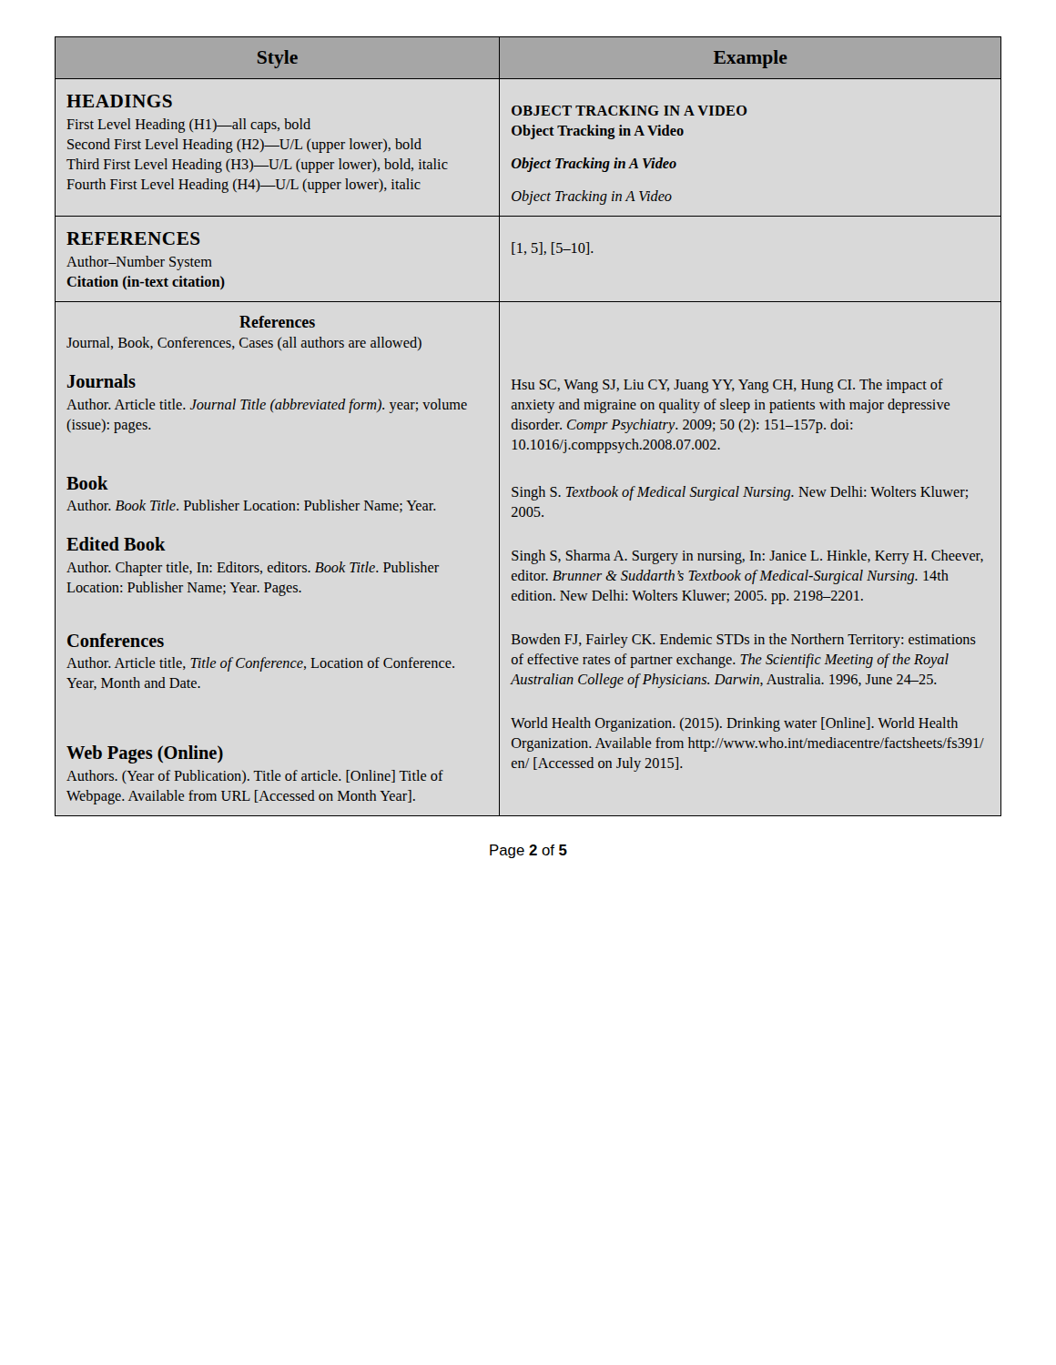| Style | Example |
| --- | --- |
| HEADINGS First Level Heading (H1)—all caps, bold Second First Level Heading (H2)—U/L (upper lower), bold Third First Level Heading (H3)—U/L (upper lower), bold, italic Fourth First Level Heading (H4)—U/L (upper lower), italic | OBJECT TRACKING IN A VIDEO Object Tracking in A Video Object Tracking in A Video Object Tracking in A Video |
| REFERENCES Author–Number System Citation (in-text citation) | [1, 5], [5–10]. |
| References Journal, Book, Conferences, Cases (all authors are allowed) Journals Author. Article title. Journal Title (abbreviated form). year; volume (issue): pages. Book Author. Book Title . Publisher Location: Publisher Name; Year. Edited Book Author. Chapter title, In: Editors, editors. Book Title . Publisher Location: Publisher Name; Year. Pages. Conferences Author. Article title, Title of Conference , Location of Conference. Year, Month and Date. Web Pages (Online) Authors. (Year of Publication). Title of article. [Online] Title of Webpage. Available from URL [Accessed on Month Year]. | Hsu SC, Wang SJ, Liu CY, Juang YY, Yang CH, Hung CI. The impact of anxiety and migraine on quality of sleep in patients with major depressive disorder. Compr Psychiatry . 2009; 50 (2): 151–157p. doi: 10.1016/j.comppsych.2008.07.002. Singh S. Textbook of Medical Surgical Nursing. New Delhi: Wolters Kluwer; 2005. Singh S, Sharma A. Surgery in nursing, In: Janice L. Hinkle, Kerry H. Cheever, editor. Brunner & Suddarth’s Textbook of Medical-Surgical Nursing. 14th edition. New Delhi: Wolters Kluwer; 2005. pp. 2198–2201. Bowden FJ, Fairley CK. Endemic STDs in the Northern Territory: estimations of effective rates of partner exchange. The Scientific Meeting of the Royal Australian College of Physicians. Darwin , Australia. 1996, June 24–25. World Health Organization. (2015). Drinking water [Online]. World Health Organization. Available from http://www.who.int/mediacentre/factsheets/fs391/en/ [Accessed on July 2015]. |
Page 2 of 5